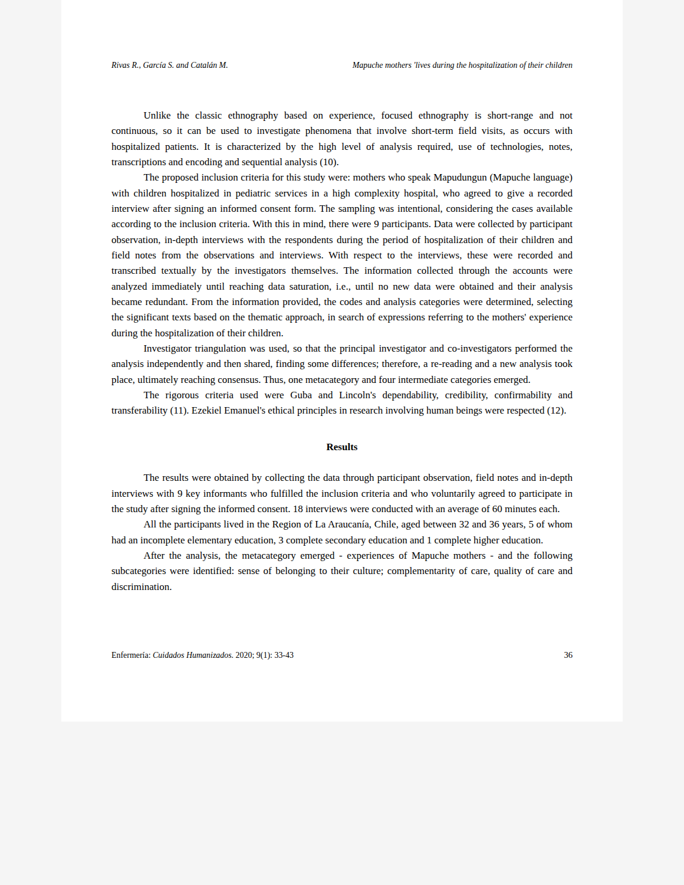Rivas R., García S. and Catalán M. Mapuche mothers 'lives during the hospitalization of their children
Unlike the classic ethnography based on experience, focused ethnography is short-range and not continuous, so it can be used to investigate phenomena that involve short-term field visits, as occurs with hospitalized patients. It is characterized by the high level of analysis required, use of technologies, notes, transcriptions and encoding and sequential analysis (10).
The proposed inclusion criteria for this study were: mothers who speak Mapudungun (Mapuche language) with children hospitalized in pediatric services in a high complexity hospital, who agreed to give a recorded interview after signing an informed consent form. The sampling was intentional, considering the cases available according to the inclusion criteria. With this in mind, there were 9 participants. Data were collected by participant observation, in-depth interviews with the respondents during the period of hospitalization of their children and field notes from the observations and interviews. With respect to the interviews, these were recorded and transcribed textually by the investigators themselves. The information collected through the accounts were analyzed immediately until reaching data saturation, i.e., until no new data were obtained and their analysis became redundant. From the information provided, the codes and analysis categories were determined, selecting the significant texts based on the thematic approach, in search of expressions referring to the mothers' experience during the hospitalization of their children.
Investigator triangulation was used, so that the principal investigator and co-investigators performed the analysis independently and then shared, finding some differences; therefore, a re-reading and a new analysis took place, ultimately reaching consensus. Thus, one metacategory and four intermediate categories emerged.
The rigorous criteria used were Guba and Lincoln's dependability, credibility, confirmability and transferability (11). Ezekiel Emanuel's ethical principles in research involving human beings were respected (12).
Results
The results were obtained by collecting the data through participant observation, field notes and in-depth interviews with 9 key informants who fulfilled the inclusion criteria and who voluntarily agreed to participate in the study after signing the informed consent. 18 interviews were conducted with an average of 60 minutes each.
All the participants lived in the Region of La Araucanía, Chile, aged between 32 and 36 years, 5 of whom had an incomplete elementary education, 3 complete secondary education and 1 complete higher education.
After the analysis, the metacategory emerged - experiences of Mapuche mothers - and the following subcategories were identified: sense of belonging to their culture; complementarity of care, quality of care and discrimination.
Enfermería: Cuidados Humanizados. 2020; 9(1): 33-43 36